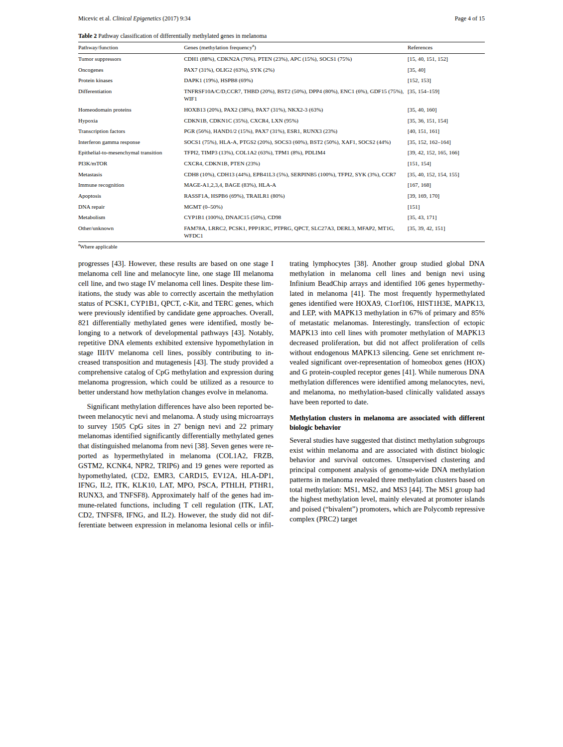Micevic et al. Clinical Epigenetics (2017) 9:34 Page 4 of 15
Table 2 Pathway classification of differentially methylated genes in melanoma
| Pathway/function | Genes (methylation frequency a ) | References |
| --- | --- | --- |
| Tumor suppressors | CDH1 (88%), CDKN2A (76%), PTEN (23%), APC (15%), SOCS1 (75%) | [15, 40, 151, 152] |
| Oncogenes | PAX7 (31%), OLIG2 (63%), SYK (2%) | [35, 40] |
| Protein kinases | DAPK1 (19%), HSPB8 (69%) | [152, 153] |
| Differentiation | TNFRSF10A/C/D,CCR7, THBD (20%), BST2 (50%), DPP4 (80%), ENC1 (6%), GDF15 (75%), WIF1 | [35, 154–159] |
| Homeodomain proteins | HOXB13 (20%), PAX2 (38%), PAX7 (31%), NKX2-3 (63%) | [35, 40, 160] |
| Hypoxia | CDKN1B, CDKN1C (35%), CXCR4, LXN (95%) | [35, 36, 151, 154] |
| Transcription factors | PGR (56%), HAND1/2 (15%), PAX7 (31%), ESR1, RUNX3 (23%) | [40, 151, 161] |
| Interferon gamma response | SOCS1 (75%), HLA-A, PTGS2 (20%), SOCS3 (60%), BST2 (50%), XAF1, SOCS2 (44%) | [35, 152, 162–164] |
| Epithelial-to-mesenchymal transition | TFPI2, TIMP3 (13%), COL1A2 (63%), TPM1 (8%), PDLIM4 | [39, 42, 152, 165, 166] |
| PI3K/mTOR | CXCR4, CDKN1B, PTEN (23%) | [151, 154] |
| Metastasis | CDH8 (10%), CDH13 (44%), EPB41L3 (5%), SERPINB5 (100%), TFPI2, SYK (3%), CCR7 | [35, 40, 152, 154, 155] |
| Immune recognition | MAGE-A1,2,3,4, BAGE (83%), HLA-A | [167, 168] |
| Apoptosis | RASSF1A, HSPB6 (69%), TRAILR1 (80%) | [39, 169, 170] |
| DNA repair | MGMT (0–50%) | [151] |
| Metabolism | CYP1B1 (100%), DNAJC15 (50%), CD98 | [35, 43, 171] |
| Other/unknown | FAM78A, LRRC2, PCSK1, PPP1R3C, PTPRG, QPCT, SLC27A3, DERL3, MFAP2, MT1G, WFDC1 | [35, 39, 42, 151] |
aWhere applicable
progresses [43]. However, these results are based on one stage I melanoma cell line and melanocyte line, one stage III melanoma cell line, and two stage IV melanoma cell lines. Despite these limitations, the study was able to correctly ascertain the methylation status of PCSK1, CYP1B1, QPCT, c-Kit, and TERC genes, which were previously identified by candidate gene approaches. Overall, 821 differentially methylated genes were identified, mostly belonging to a network of developmental pathways [43]. Notably, repetitive DNA elements exhibited extensive hypomethylation in stage III/IV melanoma cell lines, possibly contributing to increased transposition and mutagenesis [43]. The study provided a comprehensive catalog of CpG methylation and expression during melanoma progression, which could be utilized as a resource to better understand how methylation changes evolve in melanoma.
Significant methylation differences have also been reported between melanocytic nevi and melanoma. A study using microarrays to survey 1505 CpG sites in 27 benign nevi and 22 primary melanomas identified significantly differentially methylated genes that distinguished melanoma from nevi [38]. Seven genes were reported as hypermethylated in melanoma (COL1A2, FRZB, GSTM2, KCNK4, NPR2, TRIP6) and 19 genes were reported as hypomethylated, (CD2, EMR3, CARD15, EV12A, HLA-DP1, IFNG, IL2, ITK, KLK10, LAT, MPO, PSCA, PTHLH, PTHR1, RUNX3, and TNFSF8). Approximately half of the genes had immune-related functions, including T cell regulation (ITK, LAT, CD2, TNFSF8, IFNG, and IL2). However, the study did not differentiate between expression in melanoma lesional cells or infiltrating lymphocytes [38]. Another group studied global DNA methylation in melanoma cell lines and benign nevi using Infinium BeadChip arrays and identified 106 genes hypermethylated in melanoma [41]. The most frequently hypermethylated genes identified were HOXA9, C1orf106, HIST1H3E, MAPK13, and LEP, with MAPK13 methylation in 67% of primary and 85% of metastatic melanomas. Interestingly, transfection of ectopic MAPK13 into cell lines with promoter methylation of MAPK13 decreased proliferation, but did not affect proliferation of cells without endogenous MAPK13 silencing. Gene set enrichment revealed significant over-representation of homeobox genes (HOX) and G protein-coupled receptor genes [41]. While numerous DNA methylation differences were identified among melanocytes, nevi, and melanoma, no methylation-based clinically validated assays have been reported to date.
Methylation clusters in melanoma are associated with different biologic behavior
Several studies have suggested that distinct methylation subgroups exist within melanoma and are associated with distinct biologic behavior and survival outcomes. Unsupervised clustering and principal component analysis of genome-wide DNA methylation patterns in melanoma revealed three methylation clusters based on total methylation: MS1, MS2, and MS3 [44]. The MS1 group had the highest methylation level, mainly elevated at promoter islands and poised (“bivalent”) promoters, which are Polycomb repressive complex (PRC2) target